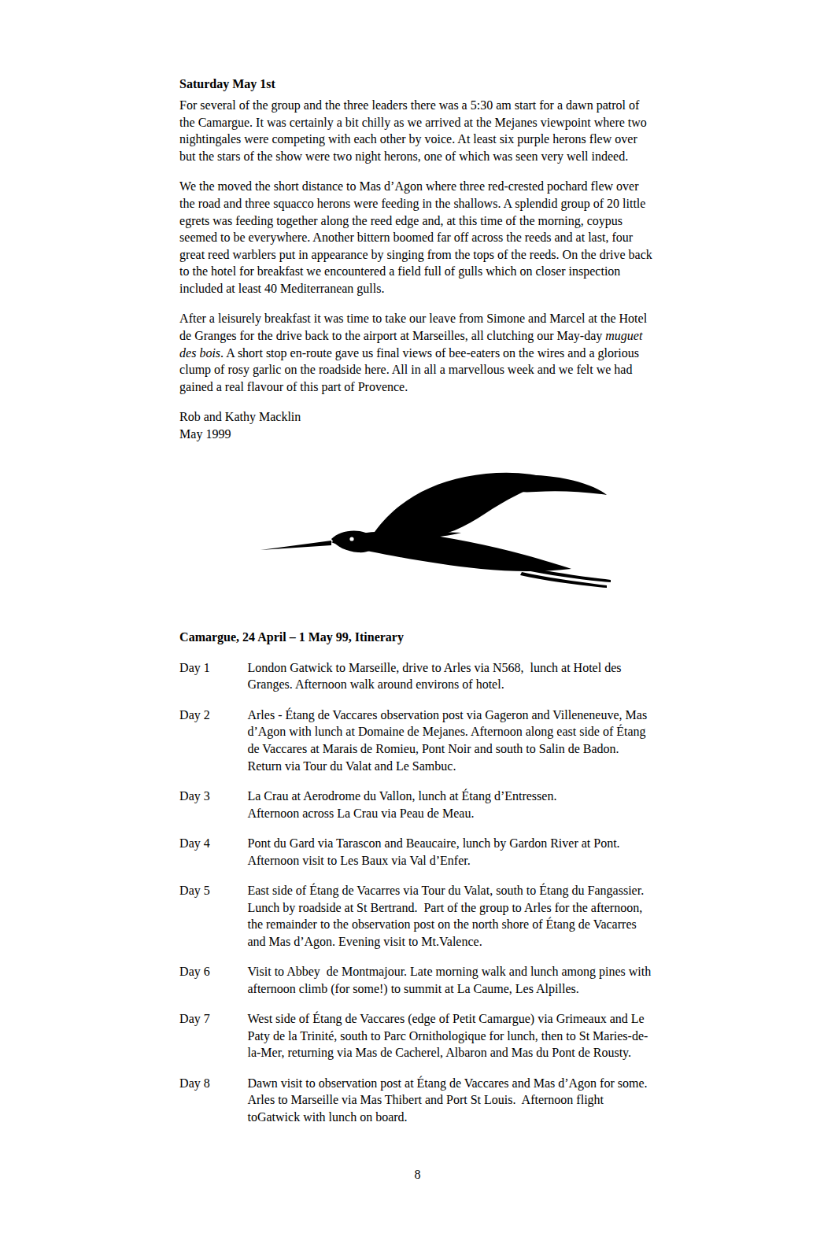Saturday May 1st
For several of the group and the three leaders there was a 5:30 am start for a dawn patrol of the Camargue. It was certainly a bit chilly as we arrived at the Mejanes viewpoint where two nightingales were competing with each other by voice. At least six purple herons flew over but the stars of the show were two night herons, one of which was seen very well indeed.
We the moved the short distance to Mas d’Agon where three red-crested pochard flew over the road and three squacco herons were feeding in the shallows. A splendid group of 20 little egrets was feeding together along the reed edge and, at this time of the morning, coypus seemed to be everywhere. Another bittern boomed far off across the reeds and at last, four great reed warblers put in appearance by singing from the tops of the reeds. On the drive back to the hotel for breakfast we encountered a field full of gulls which on closer inspection included at least 40 Mediterranean gulls.
After a leisurely breakfast it was time to take our leave from Simone and Marcel at the Hotel de Granges for the drive back to the airport at Marseilles, all clutching our May-day muguet des bois. A short stop en-route gave us final views of bee-eaters on the wires and a glorious clump of rosy garlic on the roadside here. All in all a marvellous week and we felt we had gained a real flavour of this part of Provence.
Rob and Kathy Macklin
May 1999
Camargue, 24 April – 1 May 99, Itinerary
| Day 1 | London Gatwick to Marseille, drive to Arles via N568, lunch at Hotel des Granges. Afternoon walk around environs of hotel. |
| Day 2 | Arles - Étang de Vaccares observation post via Gageron and Villeneneuve, Mas d’Agon with lunch at Domaine de Mejanes. Afternoon along east side of Étang de Vaccares at Marais de Romieu, Pont Noir and south to Salin de Badon. Return via Tour du Valat and Le Sambuc. |
| Day 3 | La Crau at Aerodrome du Vallon, lunch at Étang d’Entressen. Afternoon across La Crau via Peau de Meau. |
| Day 4 | Pont du Gard via Tarascon and Beaucaire, lunch by Gardon River at Pont. Afternoon visit to Les Baux via Val d’Enfer. |
| Day 5 | East side of Étang de Vacarres via Tour du Valat, south to Étang du Fangassier. Lunch by roadside at St Bertrand. Part of the group to Arles for the afternoon, the remainder to the observation post on the north shore of Étang de Vacarres and Mas d’Agon. Evening visit to Mt.Valence. |
| Day 6 | Visit to Abbey de Montmajour. Late morning walk and lunch among pines with afternoon climb (for some!) to summit at La Caume, Les Alpilles. |
| Day 7 | West side of Étang de Vaccares (edge of Petit Camargue) via Grimeaux and Le Paty de la Trinité, south to Parc Ornithologique for lunch, then to St Maries-de-la-Mer, returning via Mas de Cacherel, Albaron and Mas du Pont de Rousty. |
| Day 8 | Dawn visit to observation post at Étang de Vaccares and Mas d’Agon for some. Arles to Marseille via Mas Thibert and Port St Louis. Afternoon flight toGatwick with lunch on board. |
8